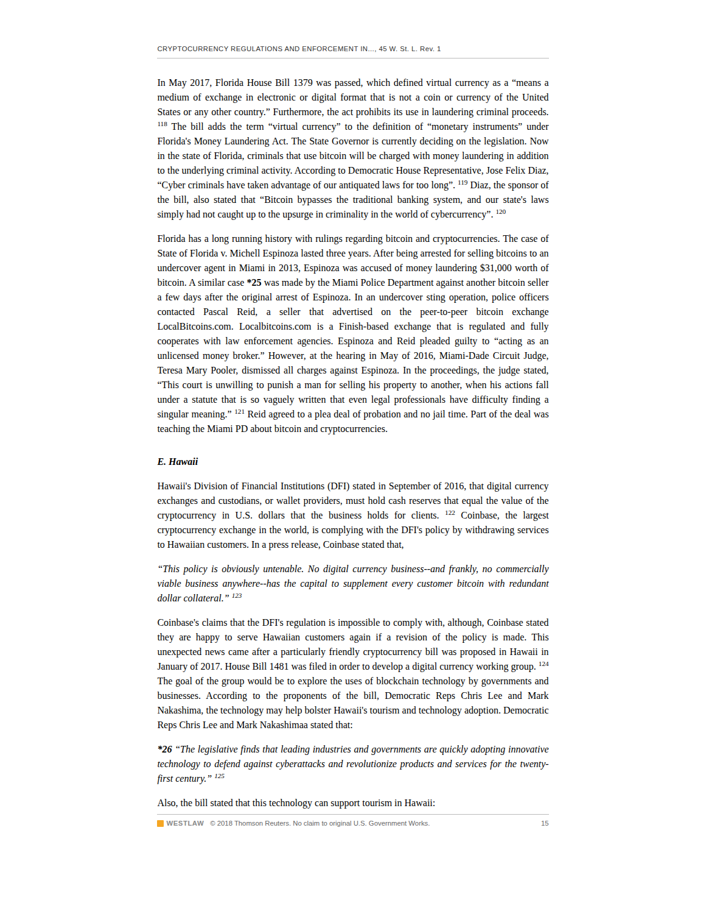CRYPTOCURRENCY REGULATIONS AND ENFORCEMENT IN..., 45 W. St. L. Rev. 1
In May 2017, Florida House Bill 1379 was passed, which defined virtual currency as a “means a medium of exchange in electronic or digital format that is not a coin or currency of the United States or any other country.” Furthermore, the act prohibits its use in laundering criminal proceeds. 118 The bill adds the term “virtual currency” to the definition of “monetary instruments” under Florida's Money Laundering Act. The State Governor is currently deciding on the legislation. Now in the state of Florida, criminals that use bitcoin will be charged with money laundering in addition to the underlying criminal activity. According to Democratic House Representative, Jose Felix Diaz, “Cyber criminals have taken advantage of our antiquated laws for too long”. 119 Diaz, the sponsor of the bill, also stated that “Bitcoin bypasses the traditional banking system, and our state's laws simply had not caught up to the upsurge in criminality in the world of cybercurrency”. 120
Florida has a long running history with rulings regarding bitcoin and cryptocurrencies. The case of State of Florida v. Michell Espinoza lasted three years. After being arrested for selling bitcoins to an undercover agent in Miami in 2013, Espinoza was accused of money laundering $31,000 worth of bitcoin. A similar case *25 was made by the Miami Police Department against another bitcoin seller a few days after the original arrest of Espinoza. In an undercover sting operation, police officers contacted Pascal Reid, a seller that advertised on the peer-to-peer bitcoin exchange LocalBitcoins.com. Localbitcoins.com is a Finish-based exchange that is regulated and fully cooperates with law enforcement agencies. Espinoza and Reid pleaded guilty to “acting as an unlicensed money broker.” However, at the hearing in May of 2016, Miami-Dade Circuit Judge, Teresa Mary Pooler, dismissed all charges against Espinoza. In the proceedings, the judge stated, “This court is unwilling to punish a man for selling his property to another, when his actions fall under a statute that is so vaguely written that even legal professionals have difficulty finding a singular meaning.” 121 Reid agreed to a plea deal of probation and no jail time. Part of the deal was teaching the Miami PD about bitcoin and cryptocurrencies.
E. Hawaii
Hawaii's Division of Financial Institutions (DFI) stated in September of 2016, that digital currency exchanges and custodians, or wallet providers, must hold cash reserves that equal the value of the cryptocurrency in U.S. dollars that the business holds for clients. 122 Coinbase, the largest cryptocurrency exchange in the world, is complying with the DFI's policy by withdrawing services to Hawaiian customers. In a press release, Coinbase stated that,
“This policy is obviously untenable. No digital currency business--and frankly, no commercially viable business anywhere--has the capital to supplement every customer bitcoin with redundant dollar collateral.” 123
Coinbase's claims that the DFI's regulation is impossible to comply with, although, Coinbase stated they are happy to serve Hawaiian customers again if a revision of the policy is made. This unexpected news came after a particularly friendly cryptocurrency bill was proposed in Hawaii in January of 2017. House Bill 1481 was filed in order to develop a digital currency working group. 124 The goal of the group would be to explore the uses of blockchain technology by governments and businesses. According to the proponents of the bill, Democratic Reps Chris Lee and Mark Nakashima, the technology may help bolster Hawaii's tourism and technology adoption. Democratic Reps Chris Lee and Mark Nakashimaa stated that:
*26 “The legislative finds that leading industries and governments are quickly adopting innovative technology to defend against cyberattacks and revolutionize products and services for the twenty-first century.” 125
Also, the bill stated that this technology can support tourism in Hawaii:
WESTLAW © 2018 Thomson Reuters. No claim to original U.S. Government Works. 15